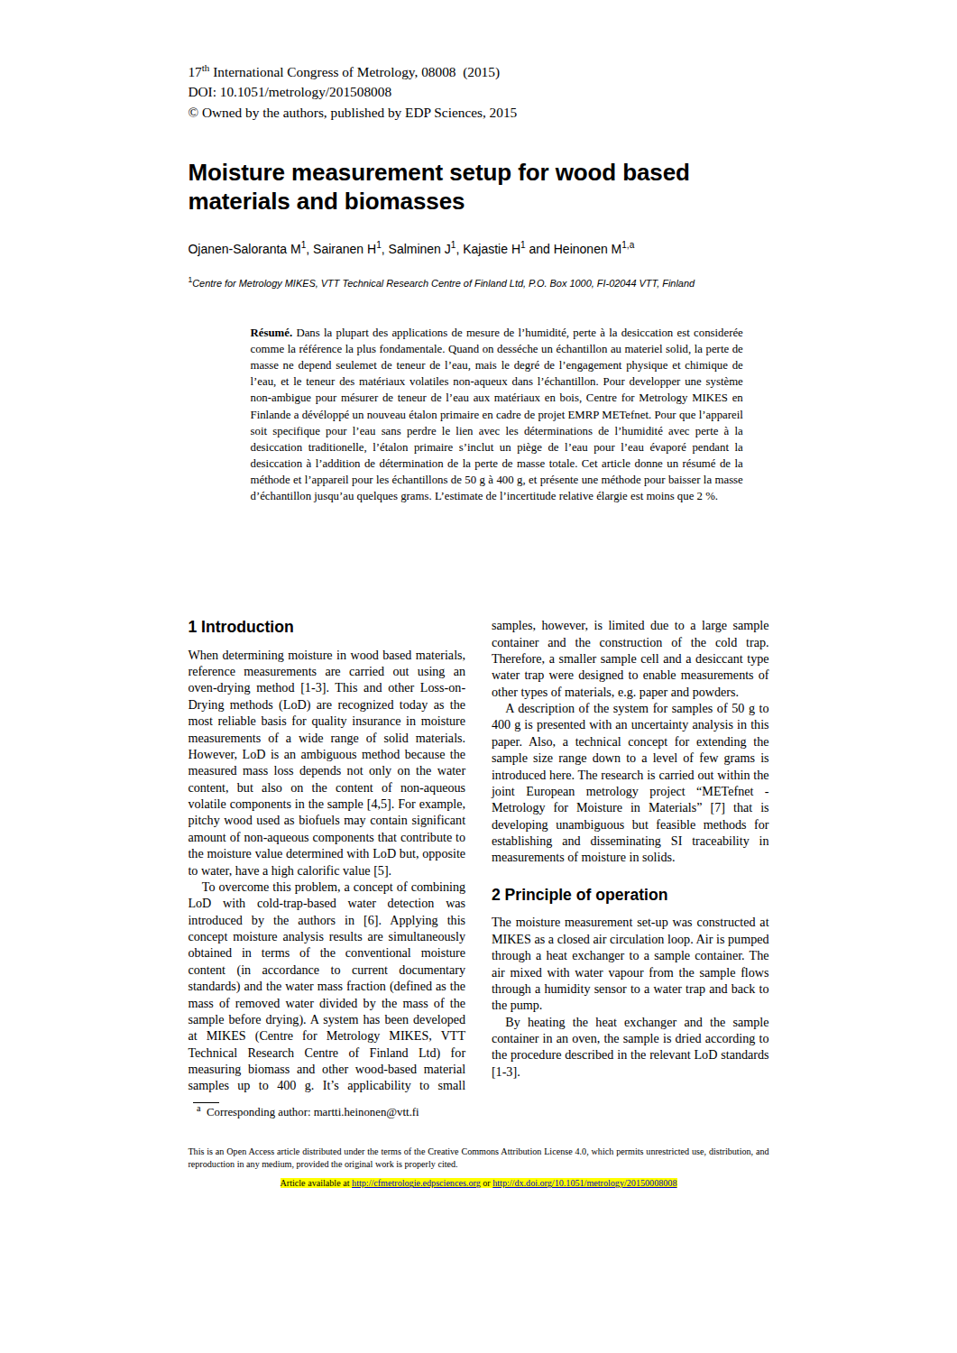17th International Congress of Metrology, 08008 (2015)
DOI: 10.1051/metrology/201508008
© Owned by the authors, published by EDP Sciences, 2015
Moisture measurement setup for wood based materials and biomasses
Ojanen-Saloranta M1, Sairanen H1, Salminen J1, Kajastie H1 and Heinonen M1,a
1Centre for Metrology MIKES, VTT Technical Research Centre of Finland Ltd, P.O. Box 1000, FI-02044 VTT, Finland
Résumé. Dans la plupart des applications de mesure de l’humidité, perte à la desiccation est considerée comme la référence la plus fondamentale. Quand on desséche un échantillon au materiel solid, la perte de masse ne depend seulemet de teneur de l’eau, mais le degré de l’engagement physique et chimique de l’eau, et le teneur des matériaux volatiles non-aqueux dans l’échantillon. Pour developper une système non-ambigue pour mésurer de teneur de l’eau aux matériaux en bois, Centre for Metrology MIKES en Finlande a dévéloppé un nouveau étalon primaire en cadre de projet EMRP METefnet. Pour que l’appareil soit specifique pour l’eau sans perdre le lien avec les déterminations de l’humidité avec perte à la desiccation traditionelle, l’étalon primaire s’inclut un piège de l’eau pour l’eau évaporé pendant la desiccation à l’addition de détermination de la perte de masse totale. Cet article donne un résumé de la méthode et l’appareil pour les échantillons de 50 g à 400 g, et présente une méthode pour baisser la masse d’échantillon jusqu’au quelques grams. L’estimate de l’incertitude relative élargie est moins que 2 %.
1 Introduction
When determining moisture in wood based materials, reference measurements are carried out using an oven-drying method [1-3]. This and other Loss-on-Drying methods (LoD) are recognized today as the most reliable basis for quality insurance in moisture measurements of a wide range of solid materials. However, LoD is an ambiguous method because the measured mass loss depends not only on the water content, but also on the content of non-aqueous volatile components in the sample [4,5]. For example, pitchy wood used as biofuels may contain significant amount of non-aqueous components that contribute to the moisture value determined with LoD but, opposite to water, have a high calorific value [5].
To overcome this problem, a concept of combining LoD with cold-trap-based water detection was introduced by the authors in [6]. Applying this concept moisture analysis results are simultaneously obtained in terms of the conventional moisture content (in accordance to current documentary standards) and the water mass fraction (defined as the mass of removed water divided by the mass of the sample before drying). A system has been developed at MIKES (Centre for Metrology MIKES, VTT Technical Research Centre of Finland Ltd) for measuring biomass and other wood-based material samples up to 400 g. It’s applicability to small samples, however, is limited due to a large sample container and the construction of the cold trap. Therefore, a smaller sample cell and a desiccant type water trap were designed to enable measurements of other types of materials, e.g. paper and powders.
A description of the system for samples of 50 g to 400 g is presented with an uncertainty analysis in this paper. Also, a technical concept for extending the sample size range down to a level of few grams is introduced here. The research is carried out within the joint European metrology project “METefnet - Metrology for Moisture in Materials” [7] that is developing unambiguous but feasible methods for establishing and disseminating SI traceability in measurements of moisture in solids.
2 Principle of operation
The moisture measurement set-up was constructed at MIKES as a closed air circulation loop. Air is pumped through a heat exchanger to a sample container. The air mixed with water vapour from the sample flows through a humidity sensor to a water trap and back to the pump.
By heating the heat exchanger and the sample container in an oven, the sample is dried according to the procedure described in the relevant LoD standards [1-3].
a Corresponding author: martti.heinonen@vtt.fi
This is an Open Access article distributed under the terms of the Creative Commons Attribution License 4.0, which permits unrestricted use, distribution, and reproduction in any medium, provided the original work is properly cited.
Article available at http://cfmetrologie.edpsciences.org or http://dx.doi.org/10.1051/metrology/20150008008